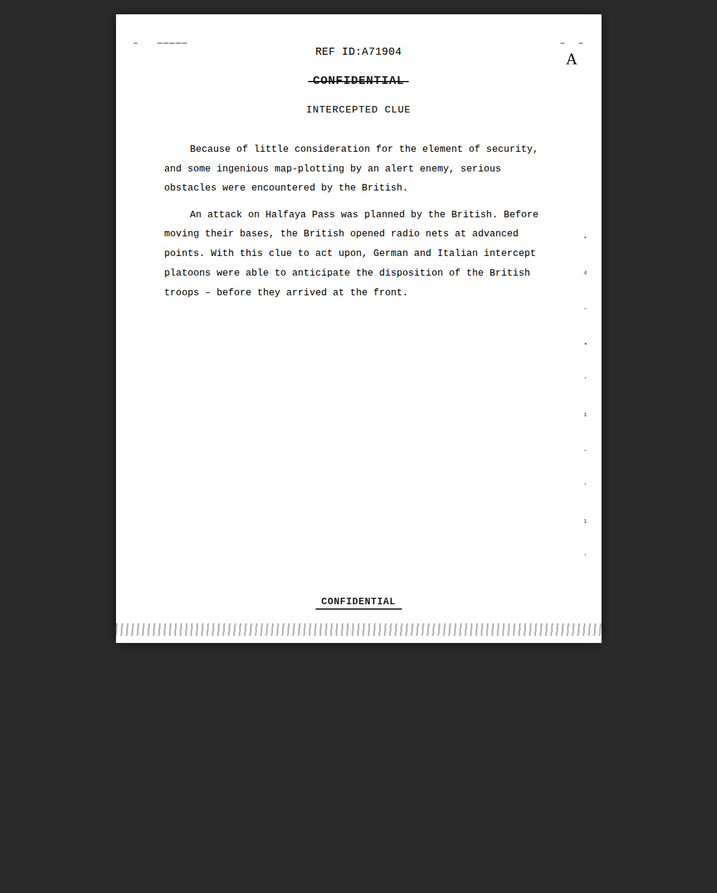– —————
– –
REF ID:A71904
A
CONFIDENTIAL
INTERCEPTED CLUE
Because of little consideration for the element of security, and some ingenious map-plotting by an alert enemy, serious obstacles were encountered by the British.
An attack on Halfaya Pass was planned by the British. Before moving their bases, the British opened radio nets at advanced points. With this clue to act upon, German and Italian intercept platoons were able to anticipate the disposition of the British troops – before they arrived at the front.
•
4
–
◂
‘
1
–
‘
1
‘
CONFIDENTIAL